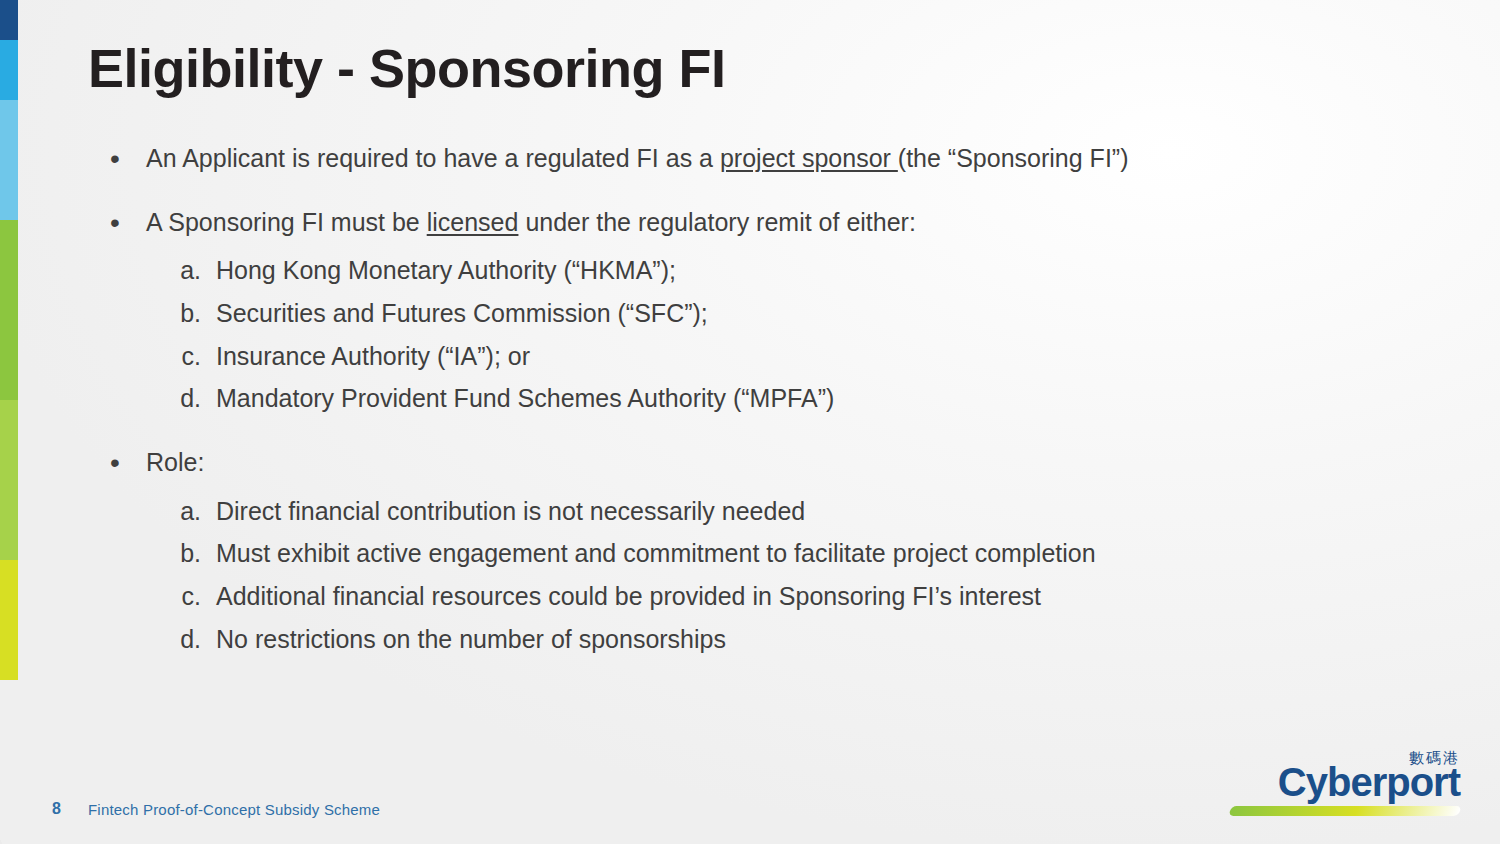Eligibility - Sponsoring FI
An Applicant is required to have a regulated FI as a project sponsor (the “Sponsoring FI”)
A Sponsoring FI must be licensed under the regulatory remit of either:
Hong Kong Monetary Authority (“HKMA”);
Securities and Futures Commission (“SFC”);
Insurance Authority (“IA”); or
Mandatory Provident Fund Schemes Authority (“MPFA”)
Role:
Direct financial contribution is not necessarily needed
Must exhibit active engagement and commitment to facilitate project completion
Additional financial resources could be provided in Sponsoring FI’s interest
No restrictions on the number of sponsorships
8
Fintech Proof-of-Concept Subsidy Scheme
數碼港
Cyberport